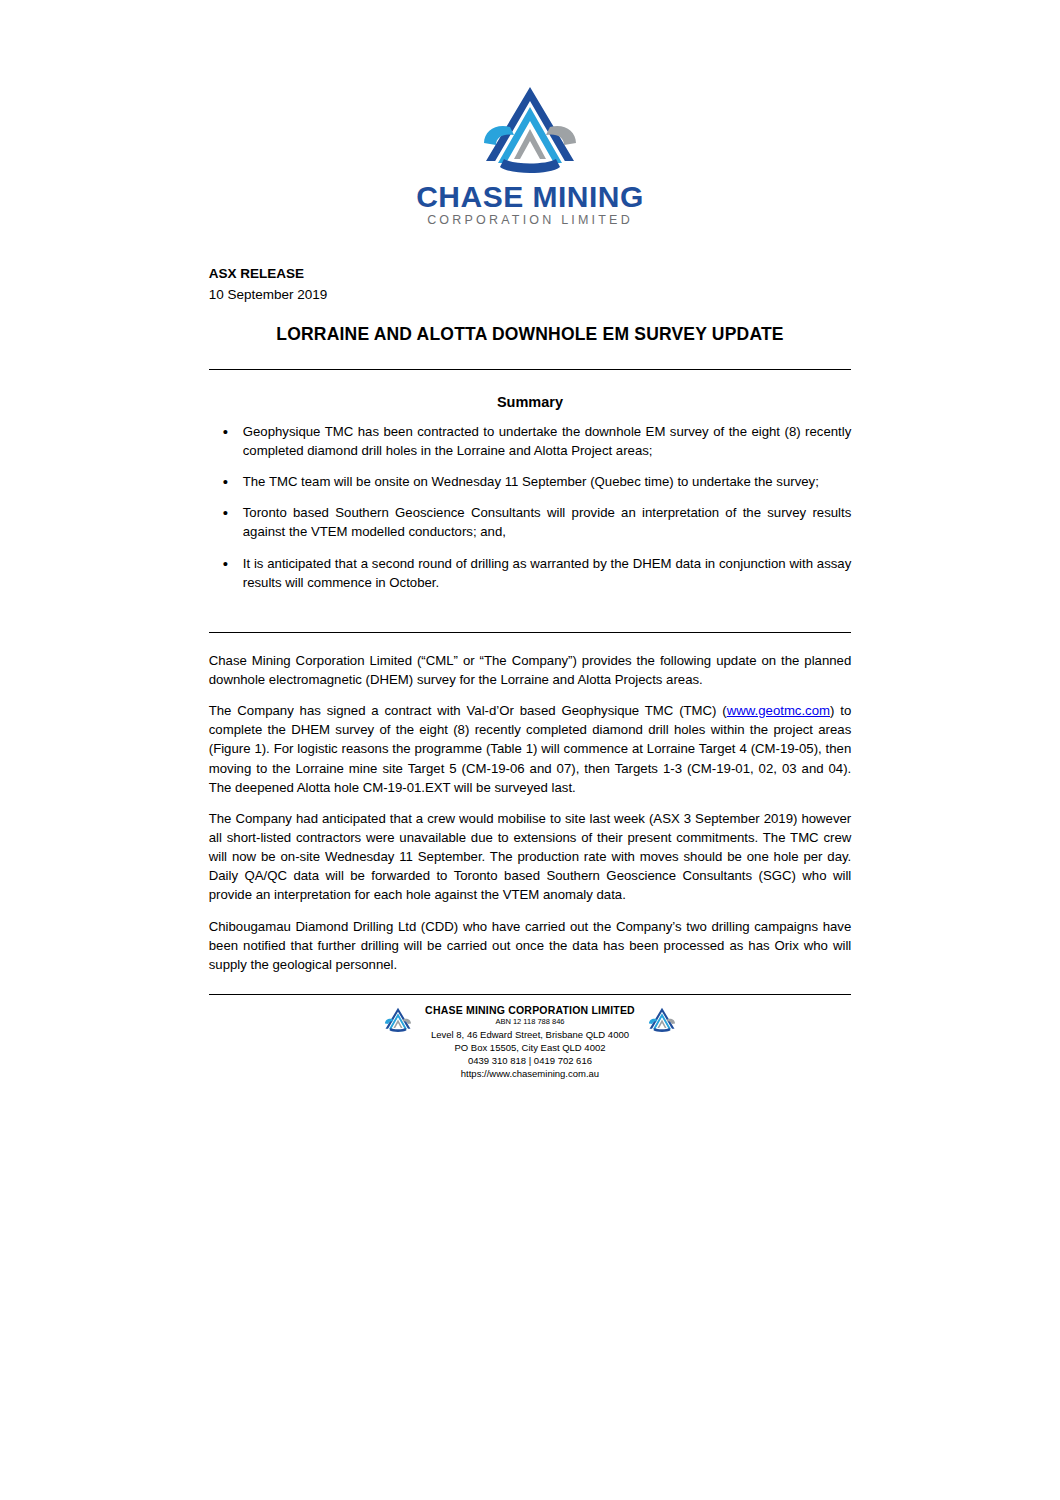CHASE MINING
CORPORATION LIMITED
ASX RELEASE
10 September 2019
LORRAINE AND ALOTTA DOWNHOLE EM SURVEY UPDATE
Summary
Geophysique TMC has been contracted to undertake the downhole EM survey of the eight (8) recently completed diamond drill holes in the Lorraine and Alotta Project areas;
The TMC team will be onsite on Wednesday 11 September (Quebec time) to undertake the survey;
Toronto based Southern Geoscience Consultants will provide an interpretation of the survey results against the VTEM modelled conductors; and,
It is anticipated that a second round of drilling as warranted by the DHEM data in conjunction with assay results will commence in October.
Chase Mining Corporation Limited (“CML” or “The Company”) provides the following update on the planned downhole electromagnetic (DHEM) survey for the Lorraine and Alotta Projects areas.
The Company has signed a contract with Val-d’Or based Geophysique TMC (TMC) (www.geotmc.com) to complete the DHEM survey of the eight (8) recently completed diamond drill holes within the project areas (Figure 1). For logistic reasons the programme (Table 1) will commence at Lorraine Target 4 (CM-19-05), then moving to the Lorraine mine site Target 5 (CM-19-06 and 07), then Targets 1-3 (CM-19-01, 02, 03 and 04). The deepened Alotta hole CM-19-01.EXT will be surveyed last.
The Company had anticipated that a crew would mobilise to site last week (ASX 3 September 2019) however all short-listed contractors were unavailable due to extensions of their present commitments. The TMC crew will now be on-site Wednesday 11 September. The production rate with moves should be one hole per day. Daily QA/QC data will be forwarded to Toronto based Southern Geoscience Consultants (SGC) who will provide an interpretation for each hole against the VTEM anomaly data.
Chibougamau Diamond Drilling Ltd (CDD) who have carried out the Company’s two drilling campaigns have been notified that further drilling will be carried out once the data has been processed as has Orix who will supply the geological personnel.
CHASE MINING CORPORATION LIMITED
ABN 12 118 788 846
Level 8, 46 Edward Street, Brisbane QLD 4000
PO Box 15505, City East QLD 4002
0439 310 818 | 0419 702 616
https://www.chasemining.com.au